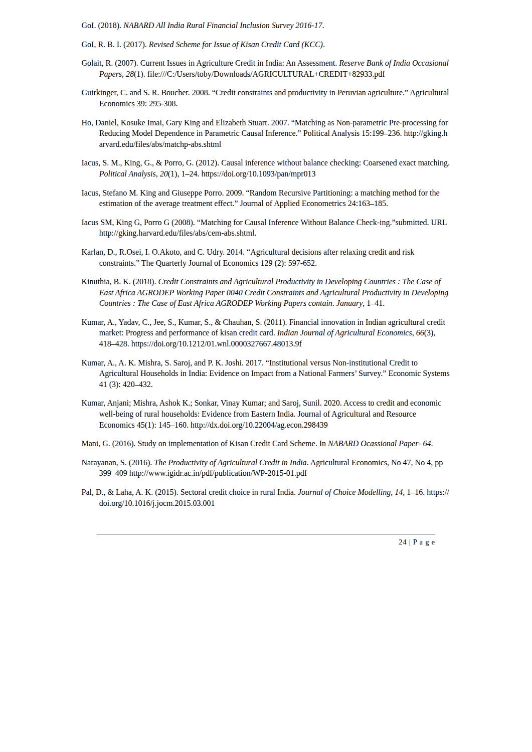GoI. (2018). NABARD All India Rural Financial Inclusion Survey 2016-17.
GoI, R. B. I. (2017). Revised Scheme for Issue of Kisan Credit Card (KCC).
Golait, R. (2007). Current Issues in Agriculture Credit in India: An Assessment. Reserve Bank of India Occasional Papers, 28(1). file:///C:/Users/toby/Downloads/AGRICULTURAL+CREDIT+82933.pdf
Guirkinger, C. and S. R. Boucher. 2008. “Credit constraints and productivity in Peruvian agriculture.” Agricultural Economics 39: 295-308.
Ho, Daniel, Kosuke Imai, Gary King and Elizabeth Stuart. 2007. “Matching as Non-parametric Pre-processing for Reducing Model Dependence in Parametric Causal Inference.” Political Analysis 15:199–236. http://gking.harvard.edu/files/abs/matchp-abs.shtml
Iacus, S. M., King, G., & Porro, G. (2012). Causal inference without balance checking: Coarsened exact matching. Political Analysis, 20(1), 1–24. https://doi.org/10.1093/pan/mpr013
Iacus, Stefano M. King and Giuseppe Porro. 2009. “Random Recursive Partitioning: a matching method for the estimation of the average treatment effect.” Journal of Applied Econometrics 24:163–185.
Iacus SM, King G, Porro G (2008). “Matching for Causal Inference Without Balance Check-ing.”submitted. URL http://gking.harvard.edu/files/abs/cem-abs.shtml.
Karlan, D., R.Osei, I. O.Akoto, and C. Udry. 2014. “Agricultural decisions after relaxing credit and risk constraints.” The Quarterly Journal of Economics 129 (2): 597-652.
Kinuthia, B. K. (2018). Credit Constraints and Agricultural Productivity in Developing Countries : The Case of East Africa AGRODEP Working Paper 0040 Credit Constraints and Agricultural Productivity in Developing Countries : The Case of East Africa AGRODEP Working Papers contain. January, 1–41.
Kumar, A., Yadav, C., Jee, S., Kumar, S., & Chauhan, S. (2011). Financial innovation in Indian agricultural credit market: Progress and performance of kisan credit card. Indian Journal of Agricultural Economics, 66(3), 418–428. https://doi.org/10.1212/01.wnl.0000327667.48013.9f
Kumar, A., A. K. Mishra, S. Saroj, and P. K. Joshi. 2017. “Institutional versus Non-institutional Credit to Agricultural Households in India: Evidence on Impact from a National Farmers’ Survey.” Economic Systems 41 (3): 420–432.
Kumar, Anjani; Mishra, Ashok K.; Sonkar, Vinay Kumar; and Saroj, Sunil. 2020. Access to credit and economic well-being of rural households: Evidence from Eastern India. Journal of Agricultural and Resource Economics 45(1): 145–160. http://dx.doi.org/10.22004/ag.econ.298439
Mani, G. (2016). Study on implementation of Kisan Credit Card Scheme. In NABARD Ocassional Paper- 64.
Narayanan, S. (2016). The Productivity of Agricultural Credit in India. Agricultural Economics, No 47, No 4, pp 399–409 http://www.igidr.ac.in/pdf/publication/WP-2015-01.pdf
Pal, D., & Laha, A. K. (2015). Sectoral credit choice in rural India. Journal of Choice Modelling, 14, 1–16. https://doi.org/10.1016/j.jocm.2015.03.001
24 | P a g e